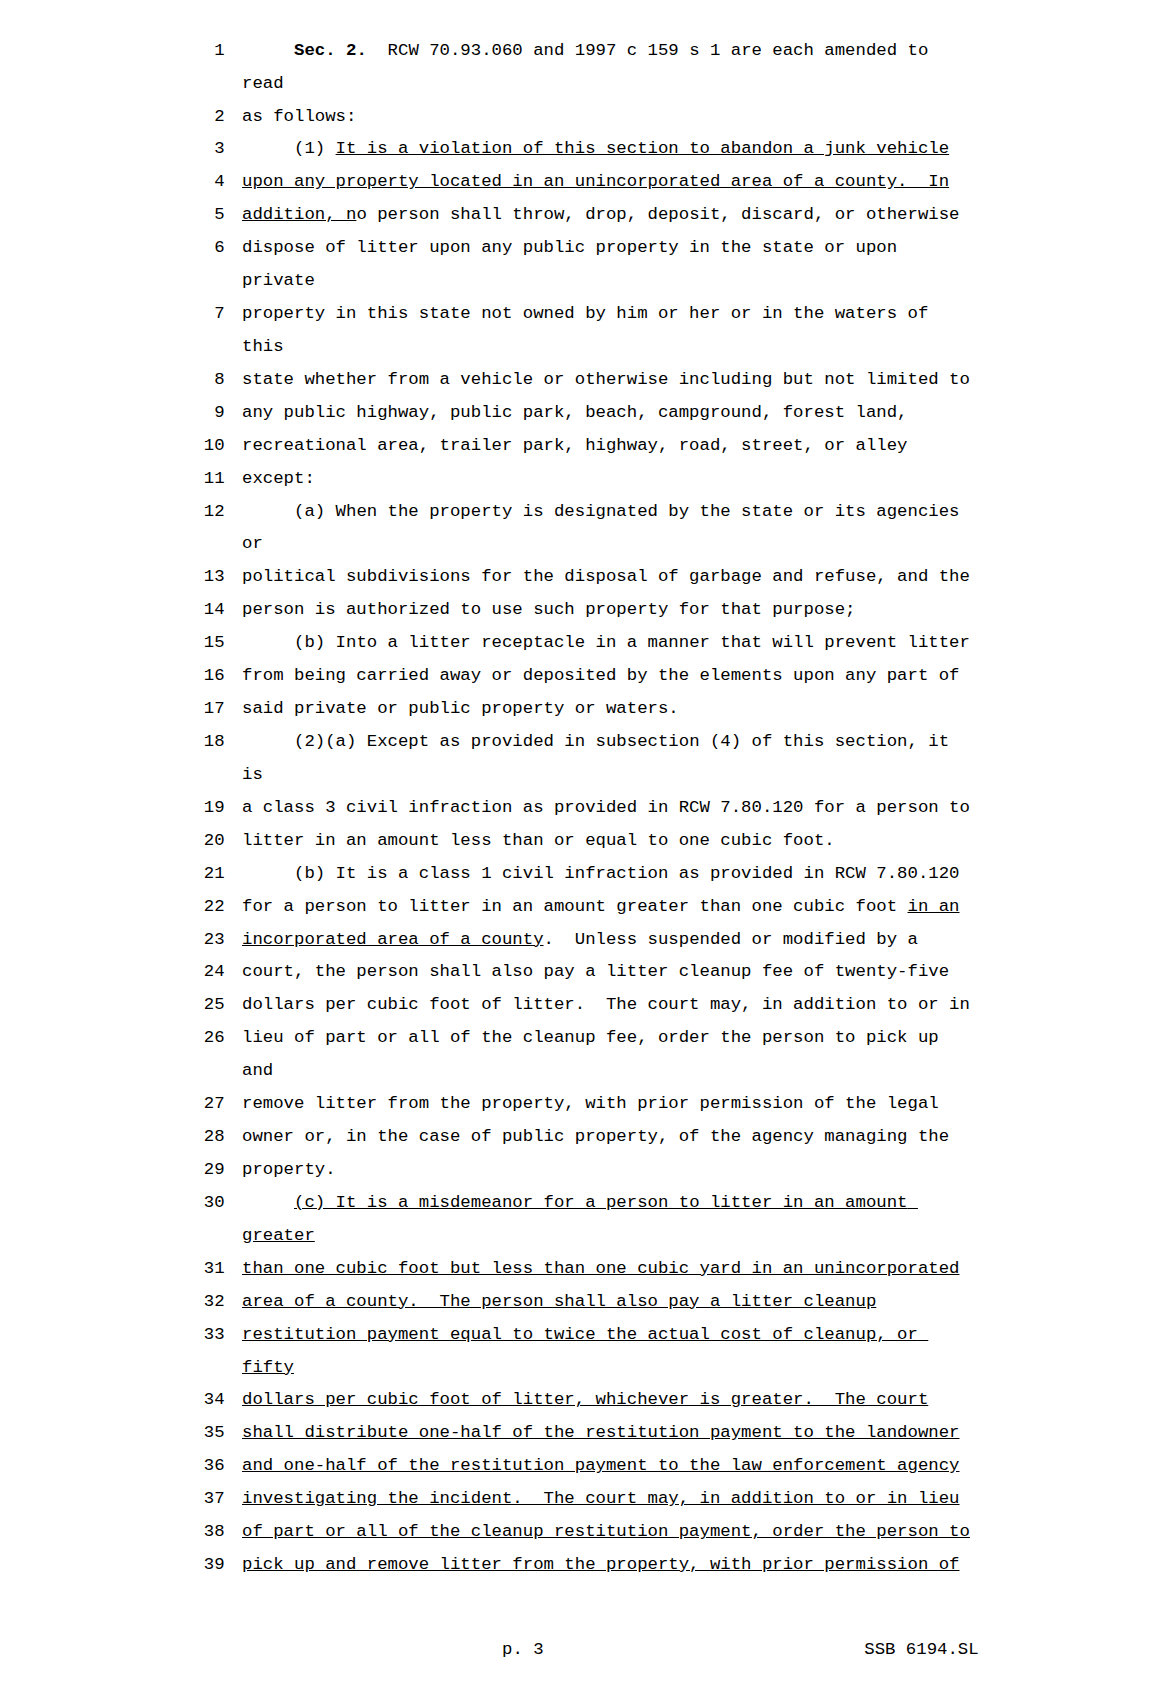Sec. 2. RCW 70.93.060 and 1997 c 159 s 1 are each amended to read
as follows:
(1) It is a violation of this section to abandon a junk vehicle
upon any property located in an unincorporated area of a county. In
addition, no person shall throw, drop, deposit, discard, or otherwise
dispose of litter upon any public property in the state or upon private
property in this state not owned by him or her or in the waters of this
state whether from a vehicle or otherwise including but not limited to
any public highway, public park, beach, campground, forest land,
recreational area, trailer park, highway, road, street, or alley
except:
(a) When the property is designated by the state or its agencies or
political subdivisions for the disposal of garbage and refuse, and the
person is authorized to use such property for that purpose;
(b) Into a litter receptacle in a manner that will prevent litter
from being carried away or deposited by the elements upon any part of
said private or public property or waters.
(2)(a) Except as provided in subsection (4) of this section, it is
a class 3 civil infraction as provided in RCW 7.80.120 for a person to
litter in an amount less than or equal to one cubic foot.
(b) It is a class 1 civil infraction as provided in RCW 7.80.120
for a person to litter in an amount greater than one cubic foot in an
incorporated area of a county. Unless suspended or modified by a
court, the person shall also pay a litter cleanup fee of twenty-five
dollars per cubic foot of litter. The court may, in addition to or in
lieu of part or all of the cleanup fee, order the person to pick up and
remove litter from the property, with prior permission of the legal
owner or, in the case of public property, of the agency managing the
property.
(c) It is a misdemeanor for a person to litter in an amount greater
than one cubic foot but less than one cubic yard in an unincorporated
area of a county. The person shall also pay a litter cleanup
restitution payment equal to twice the actual cost of cleanup, or fifty
dollars per cubic foot of litter, whichever is greater. The court
shall distribute one-half of the restitution payment to the landowner
and one-half of the restitution payment to the law enforcement agency
investigating the incident. The court may, in addition to or in lieu
of part or all of the cleanup restitution payment, order the person to
pick up and remove litter from the property, with prior permission of
p. 3 SSB 6194.SL